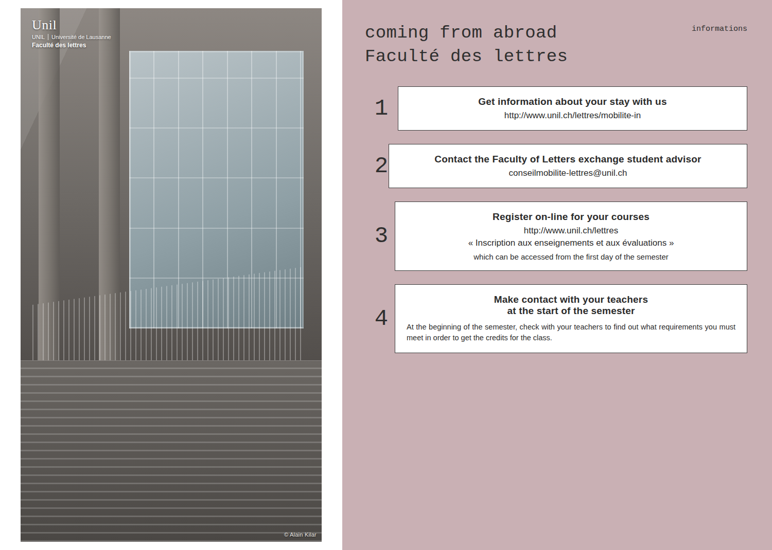Unil
UNIL Université de Lausanne
Faculté des lettres
© Alain Kilar
coming from abroad
Faculté des lettres
informations
1
Get information about your stay with us
http://www.unil.ch/lettres/mobilite-in
2
Contact the Faculty of Letters exchange student advisor
conseilmobilite-lettres@unil.ch
3
Register on-line for your courses
http://www.unil.ch/lettres
« Inscription aux enseignements et aux évaluations »
which can be accessed from the first day of the semester
4
Make contact with your teachers
at the start of the semester
At the beginning of the semester, check with your teachers to find out what requirements you must meet in order to get the credits for the class.